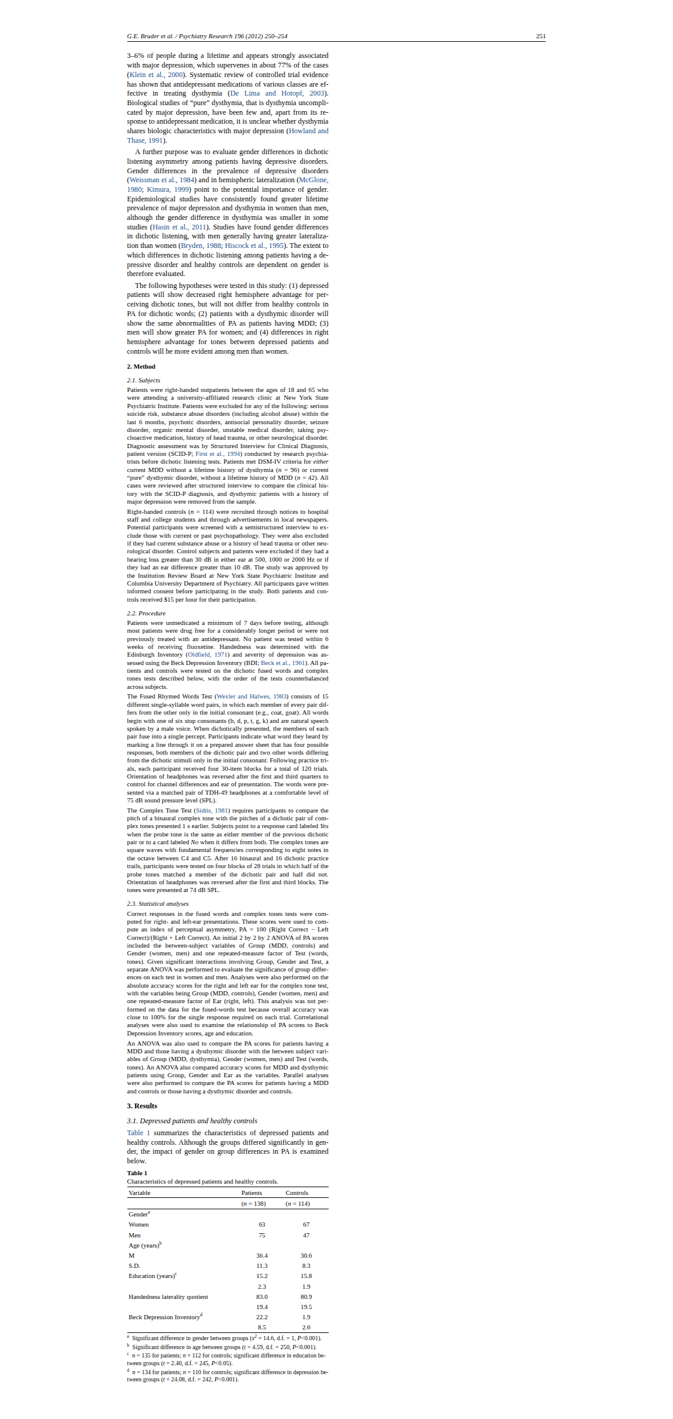G.E. Bruder et al. / Psychiatry Research 196 (2012) 250–254 251
3–6% of people during a lifetime and appears strongly associated with major depression, which supervenes in about 77% of the cases (Klein et al., 2000). Systematic review of controlled trial evidence has shown that antidepressant medications of various classes are effective in treating dysthymia (De Lima and Hotopf, 2003). Biological studies of “pure” dysthymia, that is dysthymia uncomplicated by major depression, have been few and, apart from its response to antidepressant medication, it is unclear whether dysthymia shares biologic characteristics with major depression (Howland and Thase, 1991).
A further purpose was to evaluate gender differences in dichotic listening asymmetry among patients having depressive disorders. Gender differences in the prevalence of depressive disorders (Weissman et al., 1984) and in hemispheric lateralization (McGlone, 1980; Kimura, 1999) point to the potential importance of gender. Epidemiological studies have consistently found greater lifetime prevalence of major depression and dysthymia in women than men, although the gender difference in dysthymia was smaller in some studies (Hasin et al., 2011). Studies have found gender differences in dichotic listening, with men generally having greater lateralization than women (Bryden, 1988; Hiscock et al., 1995). The extent to which differences in dichotic listening among patients having a depressive disorder and healthy controls are dependent on gender is therefore evaluated.
The following hypotheses were tested in this study: (1) depressed patients will show decreased right hemisphere advantage for perceiving dichotic tones, but will not differ from healthy controls in PA for dichotic words; (2) patients with a dysthymic disorder will show the same abnormalities of PA as patients having MDD; (3) men will show greater PA for women; and (4) differences in right hemisphere advantage for tones between depressed patients and controls will be more evident among men than women.
2. Method
2.1. Subjects
Patients were right-handed outpatients between the ages of 18 and 65 who were attending a university-affiliated research clinic at New York State Psychiatric Institute. Patients were excluded for any of the following: serious suicide risk, substance abuse disorders (including alcohol abuse) within the last 6 months, psychotic disorders, antisocial personality disorder, seizure disorder, organic mental disorder, unstable medical disorder, taking psychoactive medication, history of head trauma, or other neurological disorder. Diagnostic assessment was by Structured Interview for Clinical Diagnosis, patient version (SCID-P; First et al., 1994) conducted by research psychiatrists before dichotic listening tests. Patients met DSM-IV criteria for either current MDD without a lifetime history of dysthymia (n = 96) or current “pure” dysthymic disorder, without a lifetime history of MDD (n = 42). All cases were reviewed after structured interview to compare the clinical history with the SCID-P diagnosis, and dysthymic patients with a history of major depression were removed from the sample.
Right-handed controls (n = 114) were recruited through notices to hospital staff and college students and through advertisements in local newspapers. Potential participants were screened with a semistructured interview to exclude those with current or past psychopathology. They were also excluded if they had current substance abuse or a history of head trauma or other neurological disorder. Control subjects and patients were excluded if they had a hearing loss greater than 30 dB in either ear at 500, 1000 or 2000 Hz or if they had an ear difference greater than 10 dB. The study was approved by the Institution Review Board at New York State Psychiatric Institute and Columbia University Department of Psychiatry. All participants gave written informed consent before participating in the study. Both patients and controls received $15 per hour for their participation.
2.2. Procedure
Patients were unmedicated a minimum of 7 days before testing, although most patients were drug free for a considerably longer period or were not previously treated with an antidepressant. No patient was tested within 6 weeks of receiving fluoxetine. Handedness was determined with the Edinburgh Inventory (Oldfield, 1971) and severity of depression was assessed using the Beck Depression Inventory (BDI; Beck et al., 1961). All patients and controls were tested on the dichotic fused words and complex tones tests described below, with the order of the tests counterbalanced across subjects.
The Fused Rhymed Words Test (Wexler and Halwes, 1983) consists of 15 different single-syllable word pairs, in which each member of every pair differs from the other only in the initial consonant (e.g., coat, goat). All words begin with one of six stop consonants (b, d, p, t, g, k) and are natural speech spoken by a male voice. When dichotically presented, the members of each pair fuse into a single percept. Participants indicate what word they heard by marking a line through it on a prepared answer sheet that has four possible responses, both members of the dichotic pair and two other words differing from the dichotic stimuli only in the initial consonant. Following practice trials, each participant received four 30-item blocks for a total of 120 trials. Orientation of headphones was reversed after the first and third quarters to control for channel differences and ear of presentation. The words were presented via a matched pair of TDH-49 headphones at a comfortable level of 75 dB sound pressure level (SPL).
The Complex Tone Test (Sidtis, 1981) requires participants to compare the pitch of a binaural complex tone with the pitches of a dichotic pair of complex tones presented 1 s earlier. Subjects point to a response card labeled Yes when the probe tone is the same as either member of the previous dichotic pair or to a card labeled No when it differs from both. The complex tones are square waves with fundamental frequencies corresponding to eight notes in the octave between C4 and C5. After 16 binaural and 16 dichotic practice trails, participants were tested on four blocks of 28 trials in which half of the probe tones matched a member of the dichotic pair and half did not. Orientation of headphones was reversed after the first and third blocks. The tones were presented at 74 dB SPL.
2.3. Statistical analyses
Correct responses in the fused words and complex tones tests were computed for right- and left-ear presentations. These scores were used to compute an index of perceptual asymmetry, PA = 100 (Right Correct − Left Correct)/(Right + Left Correct). An initial 2 by 2 by 2 ANOVA of PA scores included the between-subject variables of Group (MDD, controls) and Gender (women, men) and one repeated-measure factor of Test (words, tones). Given significant interactions involving Group, Gender and Test, a separate ANOVA was performed to evaluate the significance of group differences on each test in women and men. Analyses were also performed on the absolute accuracy scores for the right and left ear for the complex tone test, with the variables being Group (MDD, controls), Gender (women, men) and one repeated-measure factor of Ear (right, left). This analysis was not performed on the data for the fused-words test because overall accuracy was close to 100% for the single response required on each trial. Correlational analyses were also used to examine the relationship of PA scores to Beck Depression Inventory scores, age and education.
An ANOVA was also used to compare the PA scores for patients having a MDD and those having a dysthymic disorder with the between subject variables of Group (MDD, dysthymia), Gender (women, men) and Test (words, tones). An ANOVA also compared accuracy scores for MDD and dysthymic patients using Group, Gender and Ear as the variables. Parallel analyses were also performed to compare the PA scores for patients having a MDD and controls or those having a dysthymic disorder and controls.
3. Results
3.1. Depressed patients and healthy controls
Table 1 summarizes the characteristics of depressed patients and healthy controls. Although the groups differed significantly in gender, the impact of gender on group differences in PA is examined below.
Table 1 Characteristics of depressed patients and healthy controls.
| Variable | Patients | Controls |
| --- | --- | --- |
| | ( n = 138) | ( n = 114) |
| Gender a | | |
| Women | 63 | 67 |
| Men | 75 | 47 |
| Age (years) b | | |
| M | 36.4 | 30.6 |
| S.D. | 11.3 | 8.3 |
| Education (years) c | 15.2 | 15.8 |
| | 2.3 | 1.9 |
| Handedness laterality quotient | 83.0 | 80.9 |
| | 19.4 | 19.5 |
| Beck Depression Inventory d | 22.2 | 1.9 |
| | 8.5 | 2.6 |
a Significant difference in gender between groups (x2 = 14.6, d.f. = 1, P<0.001).
b Significant difference in age between groups (t = 4.59, d.f. = 250, P<0.001).
c n = 135 for patients; n = 112 for controls; significant difference in education between groups (t = 2.40, d.f. = 245, P<0.05).
d n = 134 for patients; n = 110 for controls; significant difference in depression between groups (t = 24.08, d.f. = 242, P<0.001).